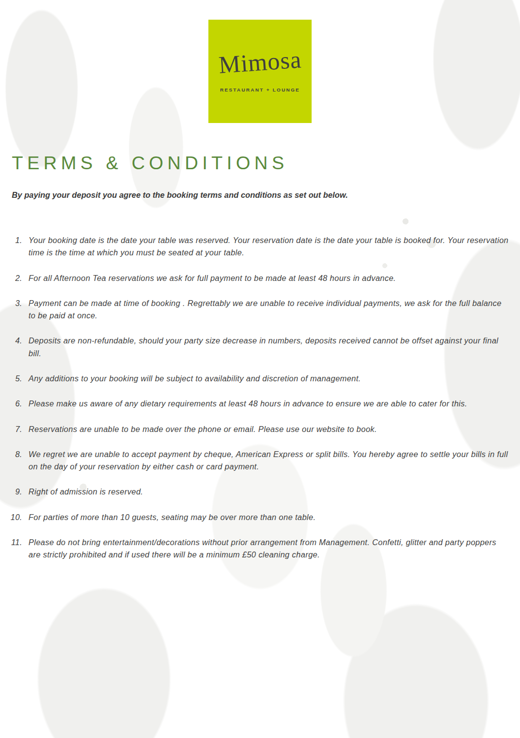Mimosa
Restaurant + Lounge
Terms & Conditions
By paying your deposit you agree to the booking terms and conditions as set out below.
Your booking date is the date your table was reserved. Your reservation date is the date your table is booked for. Your reservation time is the time at which you must be seated at your table.
For all Afternoon Tea reservations we ask for full payment to be made at least 48 hours in advance.
Payment can be made at time of booking . Regrettably we are unable to receive individual payments, we ask for the full balance to be paid at once.
Deposits are non-refundable, should your party size decrease in numbers, deposits received cannot be offset against your final bill.
Any additions to your booking will be subject to availability and discretion of management.
Please make us aware of any dietary requirements at least 48 hours in advance to ensure we are able to cater for this.
Reservations are unable to be made over the phone or email. Please use our website to book.
We regret we are unable to accept payment by cheque, American Express or split bills. You hereby agree to settle your bills in full on the day of your reservation by either cash or card payment.
Right of admission is reserved.
For parties of more than 10 guests, seating may be over more than one table.
Please do not bring entertainment/decorations without prior arrangement from Management. Confetti, glitter and party poppers are strictly prohibited and if used there will be a minimum £50 cleaning charge.